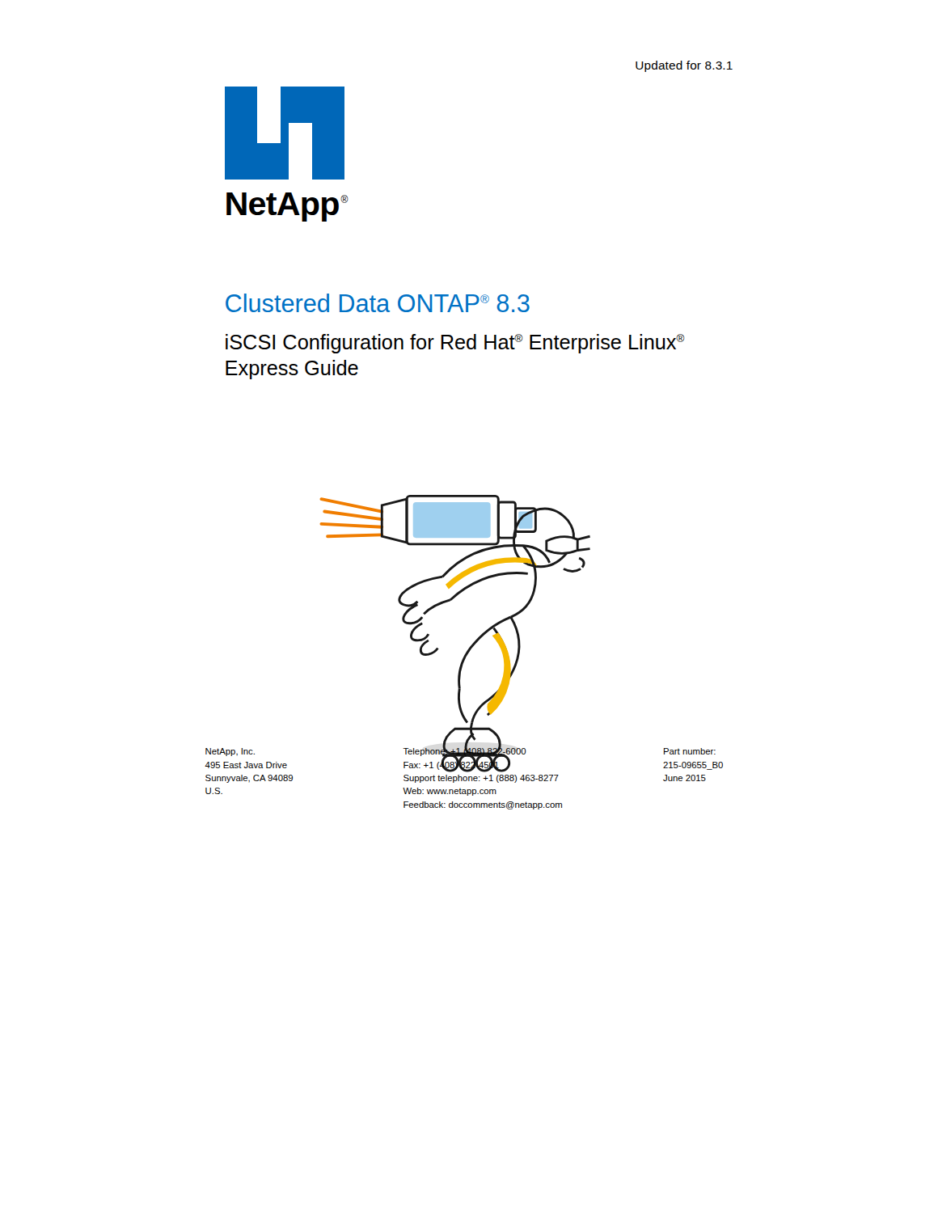Updated for 8.3.1
NetApp®
Clustered Data ONTAP® 8.3
iSCSI Configuration for Red Hat® Enterprise Linux® Express Guide
| NetApp, Inc. 495 East Java Drive Sunnyvale, CA 94089 U.S. | Telephone: +1 (408) 822-6000 Fax: +1 (408) 822-4501 Support telephone: +1 (888) 463-8277 Web: www.netapp.com Feedback: doccomments@netapp.com | Part number: 215-09655_B0 June 2015 |